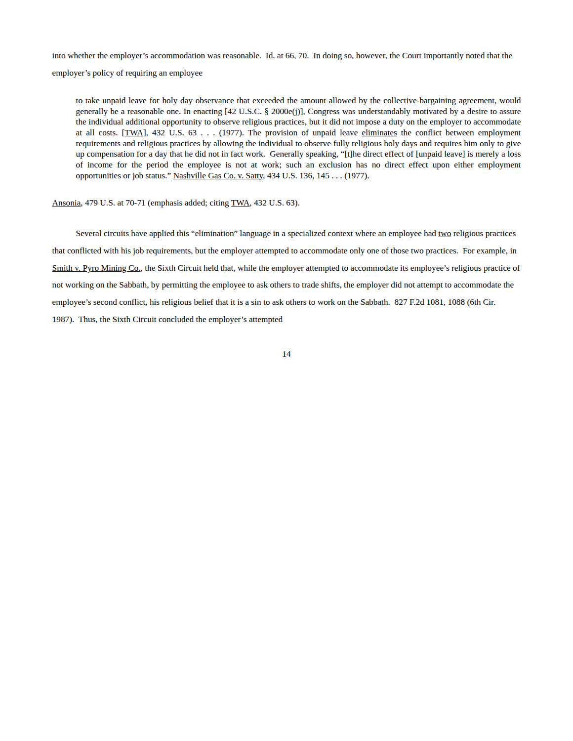into whether the employer’s accommodation was reasonable. Id. at 66, 70. In doing so, however, the Court importantly noted that the employer’s policy of requiring an employee
to take unpaid leave for holy day observance that exceeded the amount allowed by the collective-bargaining agreement, would generally be a reasonable one. In enacting [42 U.S.C. § 2000e(j)], Congress was understandably motivated by a desire to assure the individual additional opportunity to observe religious practices, but it did not impose a duty on the employer to accommodate at all costs. [TWA], 432 U.S. 63 . . . (1977). The provision of unpaid leave eliminates the conflict between employment requirements and religious practices by allowing the individual to observe fully religious holy days and requires him only to give up compensation for a day that he did not in fact work. Generally speaking, “[t]he direct effect of [unpaid leave] is merely a loss of income for the period the employee is not at work; such an exclusion has no direct effect upon either employment opportunities or job status.” Nashville Gas Co. v. Satty, 434 U.S. 136, 145 . . . (1977).
Ansonia, 479 U.S. at 70-71 (emphasis added; citing TWA, 432 U.S. 63).
Several circuits have applied this “elimination” language in a specialized context where an employee had two religious practices that conflicted with his job requirements, but the employer attempted to accommodate only one of those two practices. For example, in Smith v. Pyro Mining Co., the Sixth Circuit held that, while the employer attempted to accommodate its employee’s religious practice of not working on the Sabbath, by permitting the employee to ask others to trade shifts, the employer did not attempt to accommodate the employee’s second conflict, his religious belief that it is a sin to ask others to work on the Sabbath. 827 F.2d 1081, 1088 (6th Cir. 1987). Thus, the Sixth Circuit concluded the employer’s attempted
14